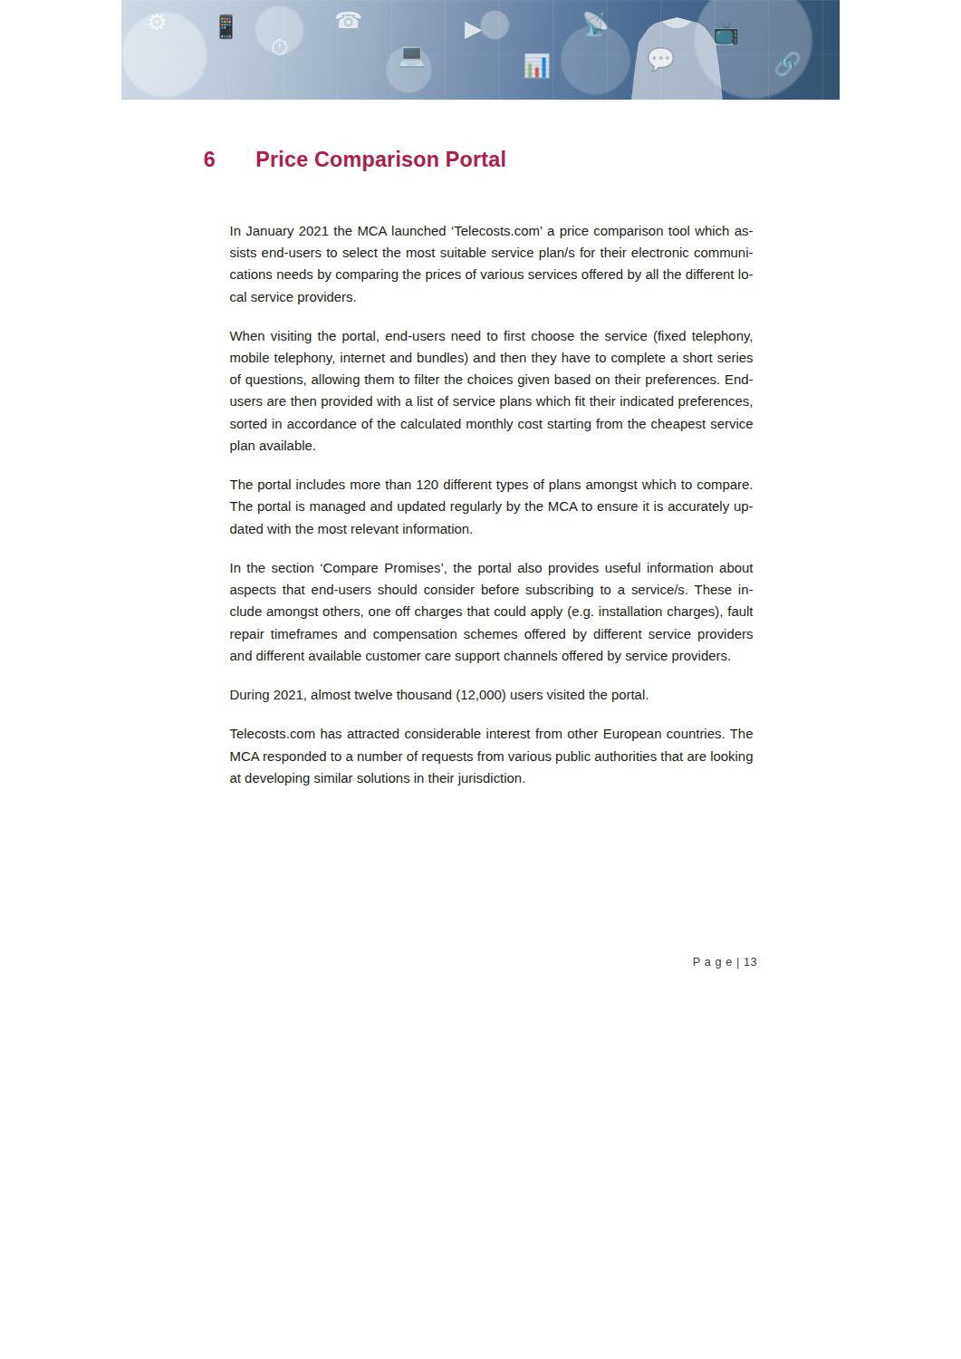⚙ 📱 ⏱ ☎ 💻 ▶ 📊 📡 💬 📺 🔗
6 Price Comparison Portal
In January 2021 the MCA launched ‘Telecosts.com’ a price comparison tool which assists end-users to select the most suitable service plan/s for their electronic communications needs by comparing the prices of various services offered by all the different local service providers.
When visiting the portal, end-users need to first choose the service (fixed telephony, mobile telephony, internet and bundles) and then they have to complete a short series of questions, allowing them to filter the choices given based on their preferences. End-users are then provided with a list of service plans which fit their indicated preferences, sorted in accordance of the calculated monthly cost starting from the cheapest service plan available.
The portal includes more than 120 different types of plans amongst which to compare. The portal is managed and updated regularly by the MCA to ensure it is accurately updated with the most relevant information.
In the section ‘Compare Promises’, the portal also provides useful information about aspects that end-users should consider before subscribing to a service/s. These include amongst others, one off charges that could apply (e.g. installation charges), fault repair timeframes and compensation schemes offered by different service providers and different available customer care support channels offered by service providers.
During 2021, almost twelve thousand (12,000) users visited the portal.
Telecosts.com has attracted considerable interest from other European countries. The MCA responded to a number of requests from various public authorities that are looking at developing similar solutions in their jurisdiction.
P a g e | 13